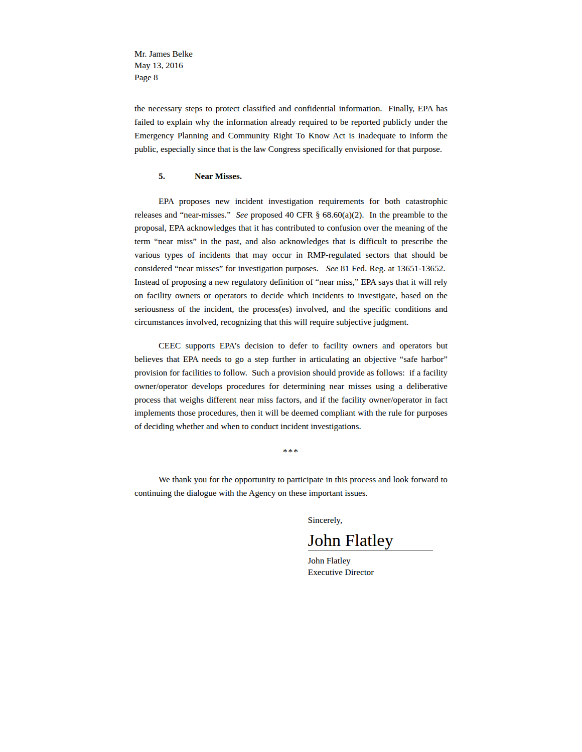Mr. James Belke
May 13, 2016
Page 8
the necessary steps to protect classified and confidential information. Finally, EPA has failed to explain why the information already required to be reported publicly under the Emergency Planning and Community Right To Know Act is inadequate to inform the public, especially since that is the law Congress specifically envisioned for that purpose.
5. Near Misses.
EPA proposes new incident investigation requirements for both catastrophic releases and “near-misses.” See proposed 40 CFR § 68.60(a)(2). In the preamble to the proposal, EPA acknowledges that it has contributed to confusion over the meaning of the term “near miss” in the past, and also acknowledges that is difficult to prescribe the various types of incidents that may occur in RMP-regulated sectors that should be considered “near misses” for investigation purposes. See 81 Fed. Reg. at 13651-13652. Instead of proposing a new regulatory definition of “near miss,” EPA says that it will rely on facility owners or operators to decide which incidents to investigate, based on the seriousness of the incident, the process(es) involved, and the specific conditions and circumstances involved, recognizing that this will require subjective judgment.
CEEC supports EPA’s decision to defer to facility owners and operators but believes that EPA needs to go a step further in articulating an objective “safe harbor” provision for facilities to follow. Such a provision should provide as follows: if a facility owner/operator develops procedures for determining near misses using a deliberative process that weighs different near miss factors, and if the facility owner/operator in fact implements those procedures, then it will be deemed compliant with the rule for purposes of deciding whether and when to conduct incident investigations.
***
We thank you for the opportunity to participate in this process and look forward to continuing the dialogue with the Agency on these important issues.
Sincerely,
John Flatley
John Flatley
Executive Director